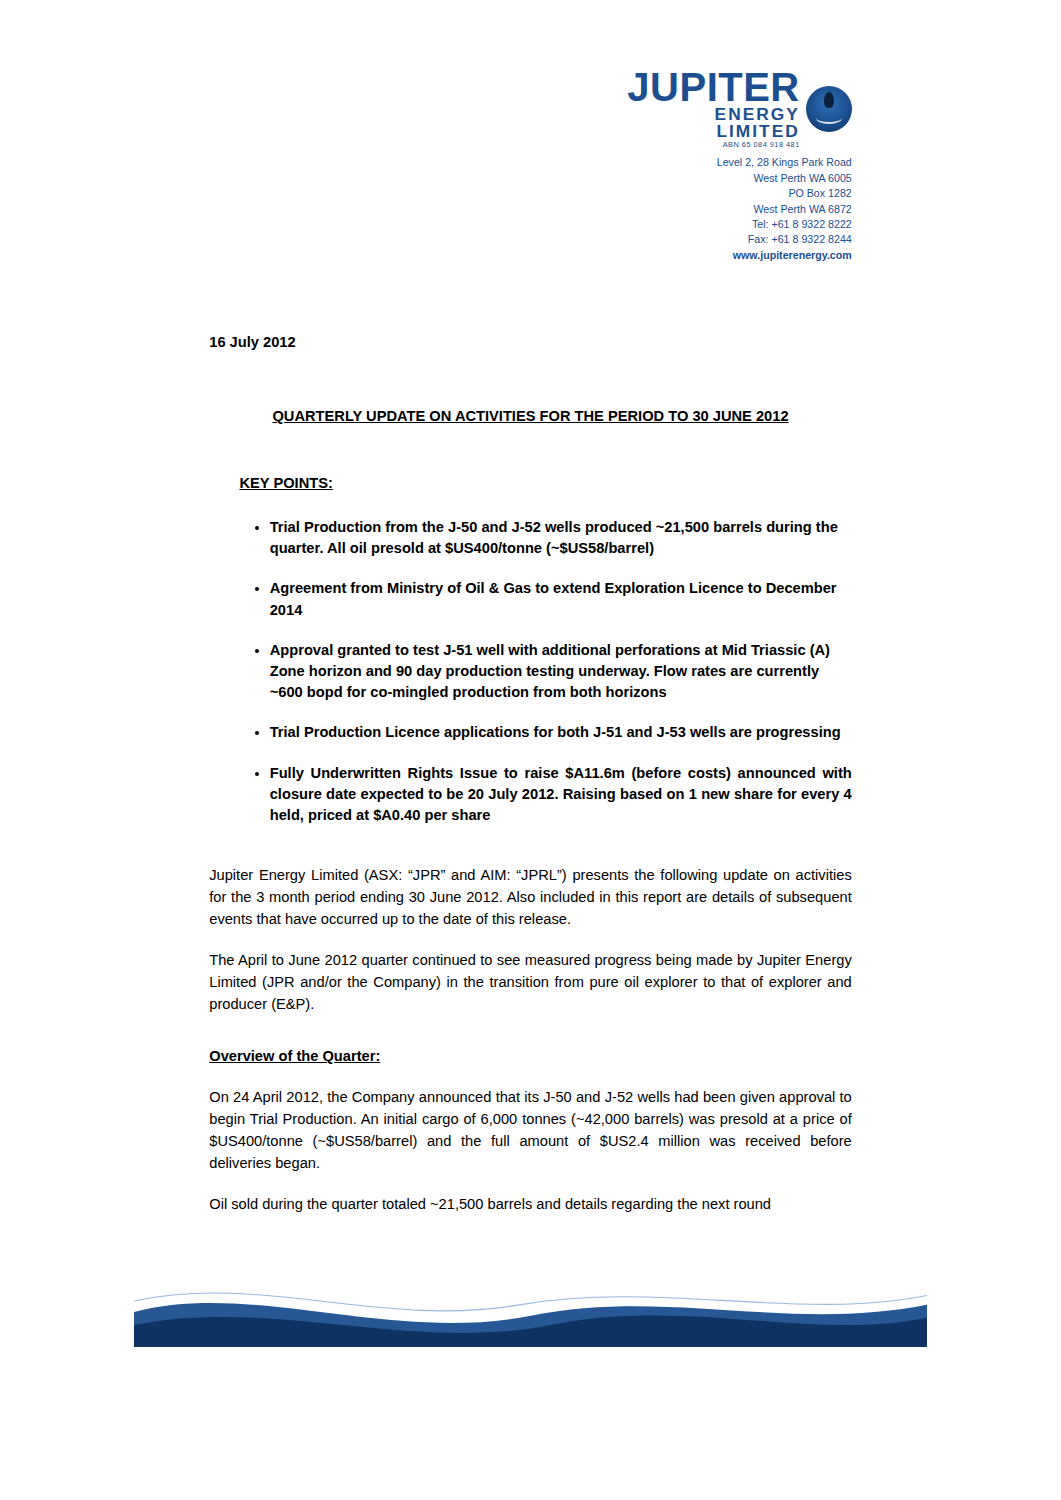JUPITER ENERGY LIMITED ABN 65 084 918 481
Level 2, 28 Kings Park Road
West Perth WA 6005
PO Box 1282
West Perth WA 6872
Tel: +61 8 9322 8222
Fax: +61 8 9322 8244
www.jupiterenergy.com
16 July 2012
QUARTERLY UPDATE ON ACTIVITIES FOR THE PERIOD TO 30 JUNE 2012
KEY POINTS:
Trial Production from the J-50 and J-52 wells produced ~21,500 barrels during the quarter. All oil presold at $US400/tonne (~$US58/barrel)
Agreement from Ministry of Oil & Gas to extend Exploration Licence to December 2014
Approval granted to test J-51 well with additional perforations at Mid Triassic (A) Zone horizon and 90 day production testing underway. Flow rates are currently ~600 bopd for co-mingled production from both horizons
Trial Production Licence applications for both J-51 and J-53 wells are progressing
Fully Underwritten Rights Issue to raise $A11.6m (before costs) announced with closure date expected to be 20 July 2012. Raising based on 1 new share for every 4 held, priced at $A0.40 per share
Jupiter Energy Limited (ASX: “JPR” and AIM: “JPRL”) presents the following update on activities for the 3 month period ending 30 June 2012. Also included in this report are details of subsequent events that have occurred up to the date of this release.
The April to June 2012 quarter continued to see measured progress being made by Jupiter Energy Limited (JPR and/or the Company) in the transition from pure oil explorer to that of explorer and producer (E&P).
Overview of the Quarter:
On 24 April 2012, the Company announced that its J-50 and J-52 wells had been given approval to begin Trial Production. An initial cargo of 6,000 tonnes (~42,000 barrels) was presold at a price of $US400/tonne (~$US58/barrel) and the full amount of $US2.4 million was received before deliveries began.
Oil sold during the quarter totaled ~21,500 barrels and details regarding the next round